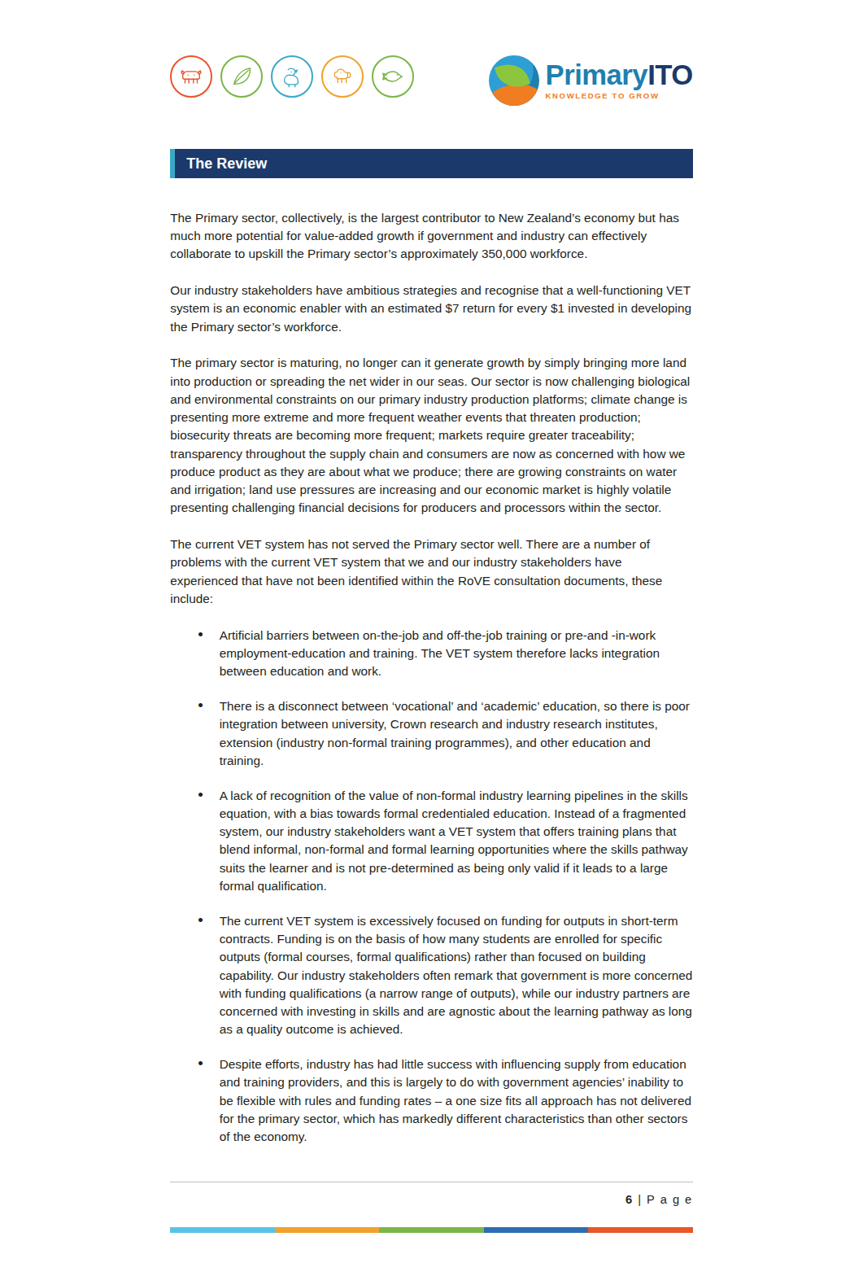PrimaryITO
Knowledge to Grow
The Review
The Primary sector, collectively, is the largest contributor to New Zealand’s economy but has much more potential for value-added growth if government and industry can effectively collaborate to upskill the Primary sector’s approximately 350,000 workforce.
Our industry stakeholders have ambitious strategies and recognise that a well-functioning VET system is an economic enabler with an estimated $7 return for every $1 invested in developing the Primary sector’s workforce.
The primary sector is maturing, no longer can it generate growth by simply bringing more land into production or spreading the net wider in our seas. Our sector is now challenging biological and environmental constraints on our primary industry production platforms; climate change is presenting more extreme and more frequent weather events that threaten production; biosecurity threats are becoming more frequent; markets require greater traceability; transparency throughout the supply chain and consumers are now as concerned with how we produce product as they are about what we produce; there are growing constraints on water and irrigation; land use pressures are increasing and our economic market is highly volatile presenting challenging financial decisions for producers and processors within the sector.
The current VET system has not served the Primary sector well. There are a number of problems with the current VET system that we and our industry stakeholders have experienced that have not been identified within the RoVE consultation documents, these include:
Artificial barriers between on-the-job and off-the-job training or pre-and -in-work employment-education and training. The VET system therefore lacks integration between education and work.
There is a disconnect between ‘vocational’ and ‘academic’ education, so there is poor integration between university, Crown research and industry research institutes, extension (industry non-formal training programmes), and other education and training.
A lack of recognition of the value of non-formal industry learning pipelines in the skills equation, with a bias towards formal credentialed education. Instead of a fragmented system, our industry stakeholders want a VET system that offers training plans that blend informal, non-formal and formal learning opportunities where the skills pathway suits the learner and is not pre-determined as being only valid if it leads to a large formal qualification.
The current VET system is excessively focused on funding for outputs in short-term contracts. Funding is on the basis of how many students are enrolled for specific outputs (formal courses, formal qualifications) rather than focused on building capability. Our industry stakeholders often remark that government is more concerned with funding qualifications (a narrow range of outputs), while our industry partners are concerned with investing in skills and are agnostic about the learning pathway as long as a quality outcome is achieved.
Despite efforts, industry has had little success with influencing supply from education and training providers, and this is largely to do with government agencies’ inability to be flexible with rules and funding rates – a one size fits all approach has not delivered for the primary sector, which has markedly different characteristics than other sectors of the economy.
6 | P a g e